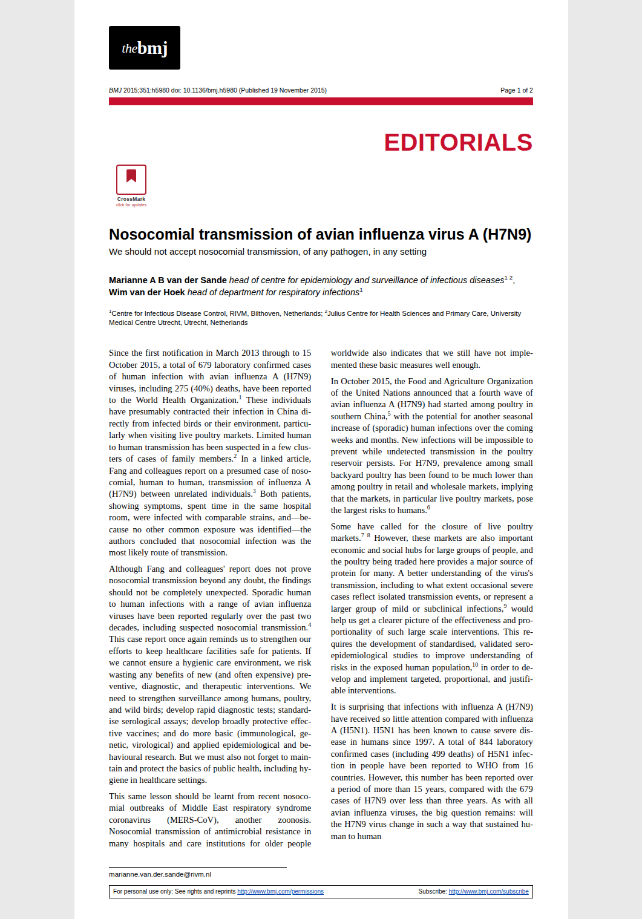the bmj
BMJ 2015;351:h5980 doi: 10.1136/bmj.h5980 (Published 19 November 2015)
Page 1 of 2
EDITORIALS
CrossMark
click for updates
Nosocomial transmission of avian influenza virus A (H7N9)
We should not accept nosocomial transmission, of any pathogen, in any setting
Marianne A B van der Sande head of centre for epidemiology and surveillance of infectious diseases1 2, Wim van der Hoek head of department for respiratory infections1
1Centre for Infectious Disease Control, RIVM, Bilthoven, Netherlands; 2Julius Centre for Health Sciences and Primary Care, University Medical Centre Utrecht, Utrecht, Netherlands
Since the first notification in March 2013 through to 15 October 2015, a total of 679 laboratory confirmed cases of human infection with avian influenza A (H7N9) viruses, including 275 (40%) deaths, have been reported to the World Health Organization.1 These individuals have presumably contracted their infection in China directly from infected birds or their environment, particularly when visiting live poultry markets. Limited human to human transmission has been suspected in a few clusters of cases of family members.2 In a linked article, Fang and colleagues report on a presumed case of nosocomial, human to human, transmission of influenza A (H7N9) between unrelated individuals.3 Both patients, showing symptoms, spent time in the same hospital room, were infected with comparable strains, and—because no other common exposure was identified—the authors concluded that nosocomial infection was the most likely route of transmission.
Although Fang and colleagues' report does not prove nosocomial transmission beyond any doubt, the findings should not be completely unexpected. Sporadic human to human infections with a range of avian influenza viruses have been reported regularly over the past two decades, including suspected nosocomial transmission.4 This case report once again reminds us to strengthen our efforts to keep healthcare facilities safe for patients. If we cannot ensure a hygienic care environment, we risk wasting any benefits of new (and often expensive) preventive, diagnostic, and therapeutic interventions. We need to strengthen surveillance among humans, poultry, and wild birds; develop rapid diagnostic tests; standardise serological assays; develop broadly protective effective vaccines; and do more basic (immunological, genetic, virological) and applied epidemiological and behavioural research. But we must also not forget to maintain and protect the basics of public health, including hygiene in healthcare settings.
This same lesson should be learnt from recent nosocomial outbreaks of Middle East respiratory syndrome coronavirus (MERS-CoV), another zoonosis. Nosocomial transmission of antimicrobial resistance in many hospitals and care institutions for older people worldwide also indicates that we still have not implemented these basic measures well enough.
In October 2015, the Food and Agriculture Organization of the United Nations announced that a fourth wave of avian influenza A (H7N9) had started among poultry in southern China,5 with the potential for another seasonal increase of (sporadic) human infections over the coming weeks and months. New infections will be impossible to prevent while undetected transmission in the poultry reservoir persists. For H7N9, prevalence among small backyard poultry has been found to be much lower than among poultry in retail and wholesale markets, implying that the markets, in particular live poultry markets, pose the largest risks to humans.6
Some have called for the closure of live poultry markets.7 8 However, these markets are also important economic and social hubs for large groups of people, and the poultry being traded here provides a major source of protein for many. A better understanding of the virus's transmission, including to what extent occasional severe cases reflect isolated transmission events, or represent a larger group of mild or subclinical infections,9 would help us get a clearer picture of the effectiveness and proportionality of such large scale interventions. This requires the development of standardised, validated sero-epidemiological studies to improve understanding of risks in the exposed human population,10 in order to develop and implement targeted, proportional, and justifiable interventions.
It is surprising that infections with influenza A (H7N9) have received so little attention compared with influenza A (H5N1). H5N1 has been known to cause severe disease in humans since 1997. A total of 844 laboratory confirmed cases (including 499 deaths) of H5N1 infection in people have been reported to WHO from 16 countries. However, this number has been reported over a period of more than 15 years, compared with the 679 cases of H7N9 over less than three years. As with all avian influenza viruses, the big question remains: will the H7N9 virus change in such a way that sustained human to human
marianne.van.der.sande@rivm.nl
For personal use only: See rights and reprints http://www.bmj.com/permissions Subscribe: http://www.bmj.com/subscribe